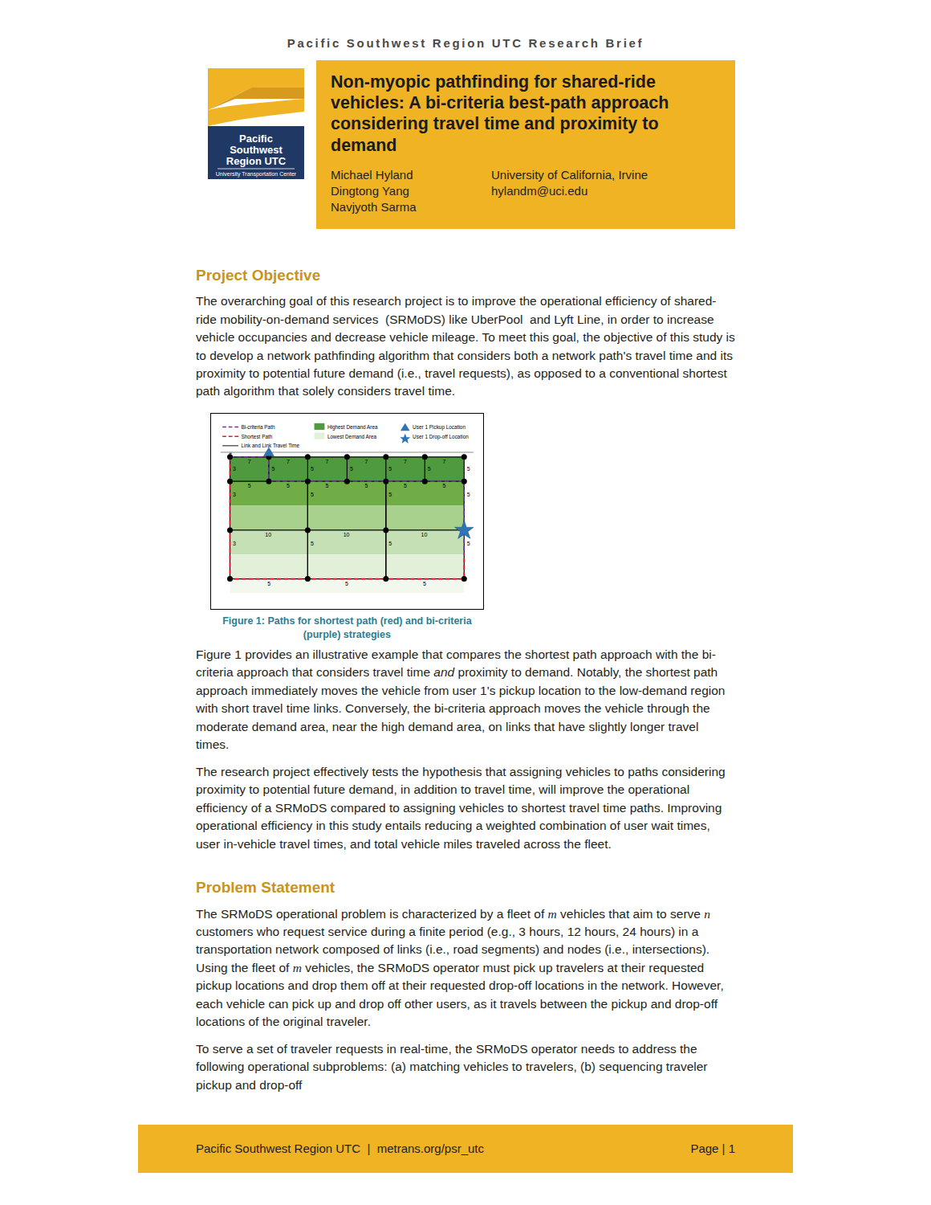Pacific Southwest Region UTC Research Brief
Pacific Southwest Region UTC University Transportation Center
Non-myopic pathfinding for shared-ride vehicles: A bi-criteria best-path approach considering travel time and proximity to demand
Michael Hyland
Dingtong Yang
Navjyoth Sarma
University of California, Irvine
hylandm@uci.edu
Project Objective
The overarching goal of this research project is to improve the operational efficiency of shared-ride mobility-on-demand services (SRMoDS) like UberPool and Lyft Line, in order to increase vehicle occupancies and decrease vehicle mileage. To meet this goal, the objective of this study is to develop a network pathfinding algorithm that considers both a network path's travel time and its proximity to potential future demand (i.e., travel requests), as opposed to a conventional shortest path algorithm that solely considers travel time.
Bi-criteria Path Shortest Path Link and Link Travel Time # Highest Demand Area Lowest Demand Area User 1 Pickup Location User 1 Drop-off Location 777777 3555555 555555 3555 101010 3555 555
Figure 1: Paths for shortest path (red) and bi-criteria (purple) strategies
Figure 1 provides an illustrative example that compares the shortest path approach with the bi-criteria approach that considers travel time and proximity to demand. Notably, the shortest path approach immediately moves the vehicle from user 1's pickup location to the low-demand region with short travel time links. Conversely, the bi-criteria approach moves the vehicle through the moderate demand area, near the high demand area, on links that have slightly longer travel times.
The research project effectively tests the hypothesis that assigning vehicles to paths considering proximity to potential future demand, in addition to travel time, will improve the operational efficiency of a SRMoDS compared to assigning vehicles to shortest travel time paths. Improving operational efficiency in this study entails reducing a weighted combination of user wait times, user in-vehicle travel times, and total vehicle miles traveled across the fleet.
Problem Statement
The SRMoDS operational problem is characterized by a fleet of m vehicles that aim to serve n customers who request service during a finite period (e.g., 3 hours, 12 hours, 24 hours) in a transportation network composed of links (i.e., road segments) and nodes (i.e., intersections). Using the fleet of m vehicles, the SRMoDS operator must pick up travelers at their requested pickup locations and drop them off at their requested drop-off locations in the network. However, each vehicle can pick up and drop off other users, as it travels between the pickup and drop-off locations of the original traveler.
To serve a set of traveler requests in real-time, the SRMoDS operator needs to address the following operational subproblems: (a) matching vehicles to travelers, (b) sequencing traveler pickup and drop-off
Pacific Southwest Region UTC | metrans.org/psr_utc
Page | 1